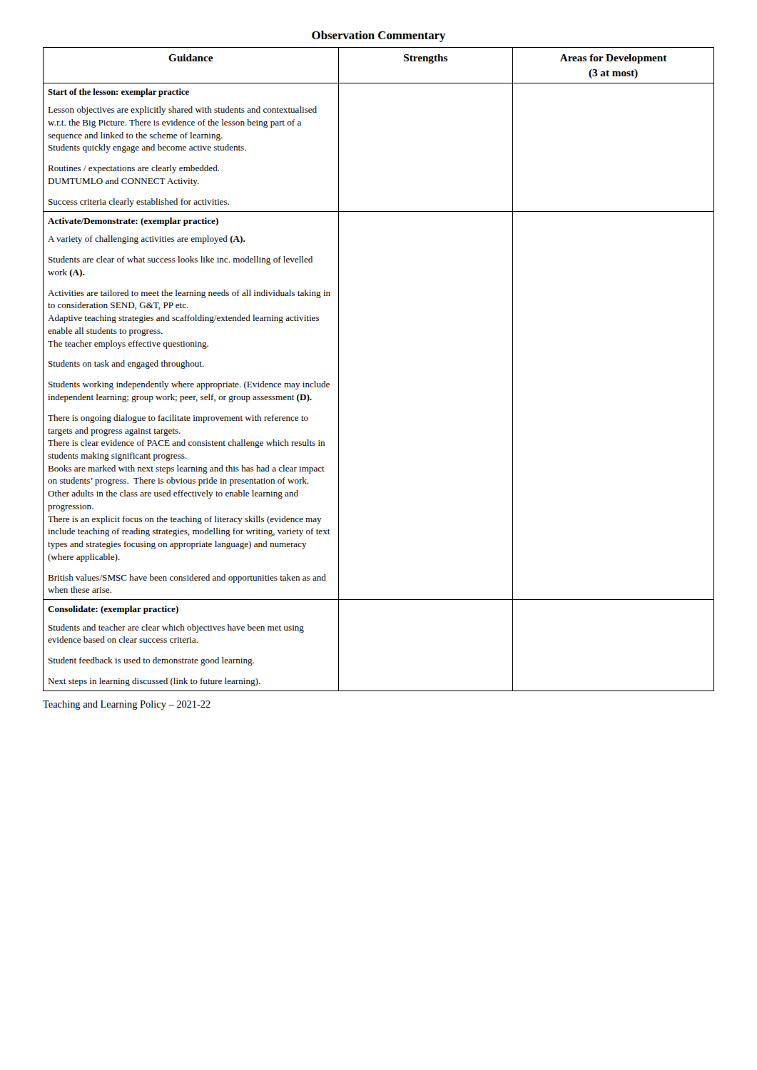Observation Commentary
| Guidance | Strengths | Areas for Development (3 at most) |
| --- | --- | --- |
| Start of the lesson: exemplar practice Lesson objectives are explicitly shared with students and contextualised w.r.t. the Big Picture. There is evidence of the lesson being part of a sequence and linked to the scheme of learning. Students quickly engage and become active students. Routines / expectations are clearly embedded. DUMTUMLO and CONNECT Activity. Success criteria clearly established for activities. | | |
| Activate/Demonstrate: (exemplar practice) A variety of challenging activities are employed (A). Students are clear of what success looks like inc. modelling of levelled work (A). Activities are tailored to meet the learning needs of all individuals taking in to consideration SEND, G&T, PP etc. Adaptive teaching strategies and scaffolding/extended learning activities enable all students to progress. The teacher employs effective questioning. Students on task and engaged throughout. Students working independently where appropriate. (Evidence may include independent learning; group work; peer, self, or group assessment (D). There is ongoing dialogue to facilitate improvement with reference to targets and progress against targets. There is clear evidence of PACE and consistent challenge which results in students making significant progress. Books are marked with next steps learning and this has had a clear impact on students’ progress. There is obvious pride in presentation of work. Other adults in the class are used effectively to enable learning and progression. There is an explicit focus on the teaching of literacy skills (evidence may include teaching of reading strategies, modelling for writing, variety of text types and strategies focusing on appropriate language) and numeracy (where applicable). British values/SMSC have been considered and opportunities taken as and when these arise. | | |
| Consolidate: (exemplar practice) Students and teacher are clear which objectives have been met using evidence based on clear success criteria. Student feedback is used to demonstrate good learning. Next steps in learning discussed (link to future learning). | | |
Teaching and Learning Policy – 2021-22